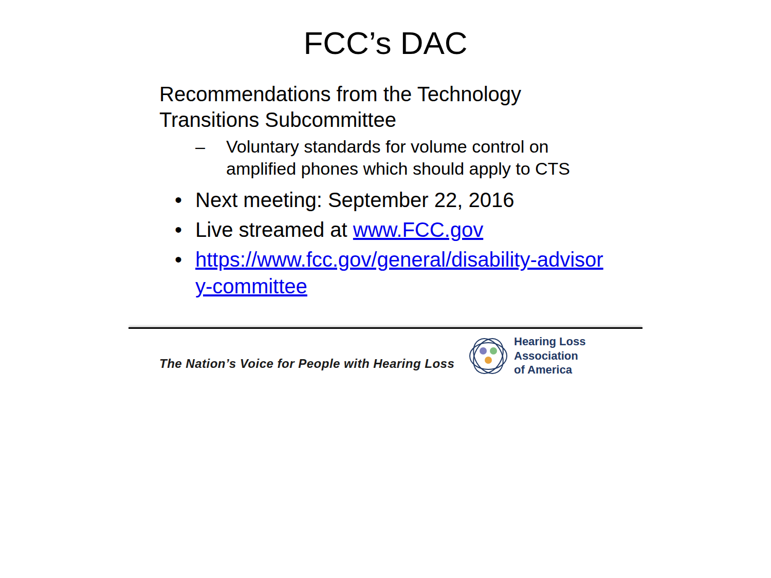FCC’s DAC
Recommendations from the Technology Transitions Subcommittee
Voluntary standards for volume control on amplified phones which should apply to CTS
Next meeting: September 22, 2016
Live streamed at www.FCC.gov
https://www.fcc.gov/general/disability-advisory-committee
The Nation’s Voice for People with Hearing Loss
Hearing Loss
Association
of America